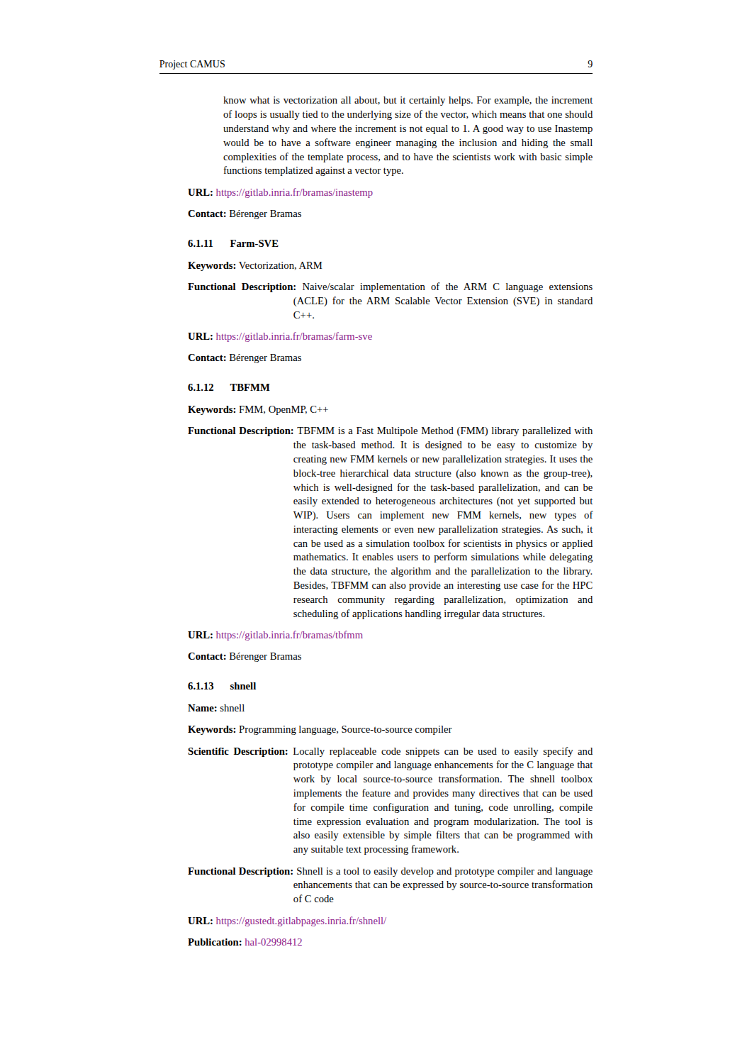Project CAMUS 9
know what is vectorization all about, but it certainly helps. For example, the increment of loops is usually tied to the underlying size of the vector, which means that one should understand why and where the increment is not equal to 1. A good way to use Inastemp would be to have a software engineer managing the inclusion and hiding the small complexities of the template process, and to have the scientists work with basic simple functions templatized against a vector type.
URL: https://gitlab.inria.fr/bramas/inastemp
Contact: Bérenger Bramas
6.1.11 Farm-SVE
Keywords: Vectorization, ARM
Functional Description: Naive/scalar implementation of the ARM C language extensions (ACLE) for the ARM Scalable Vector Extension (SVE) in standard C++.
URL: https://gitlab.inria.fr/bramas/farm-sve
Contact: Bérenger Bramas
6.1.12 TBFMM
Keywords: FMM, OpenMP, C++
Functional Description: TBFMM is a Fast Multipole Method (FMM) library parallelized with the task-based method. It is designed to be easy to customize by creating new FMM kernels or new parallelization strategies. It uses the block-tree hierarchical data structure (also known as the group-tree), which is well-designed for the task-based parallelization, and can be easily extended to heterogeneous architectures (not yet supported but WIP). Users can implement new FMM kernels, new types of interacting elements or even new parallelization strategies. As such, it can be used as a simulation toolbox for scientists in physics or applied mathematics. It enables users to perform simulations while delegating the data structure, the algorithm and the parallelization to the library. Besides, TBFMM can also provide an interesting use case for the HPC research community regarding parallelization, optimization and scheduling of applications handling irregular data structures.
URL: https://gitlab.inria.fr/bramas/tbfmm
Contact: Bérenger Bramas
6.1.13shnell
Name: shnell
Keywords: Programming language, Source-to-source compiler
Scientific Description: Locally replaceable code snippets can be used to easily specify and prototype compiler and language enhancements for the C language that work by local source-to-source transformation. The shnell toolbox implements the feature and provides many directives that can be used for compile time configuration and tuning, code unrolling, compile time expression evaluation and program modularization. The tool is also easily extensible by simple filters that can be programmed with any suitable text processing framework.
Functional Description: Shnell is a tool to easily develop and prototype compiler and language enhancements that can be expressed by source-to-source transformation of C code
URL: https://gustedt.gitlabpages.inria.fr/shnell/
Publication: hal-02998412